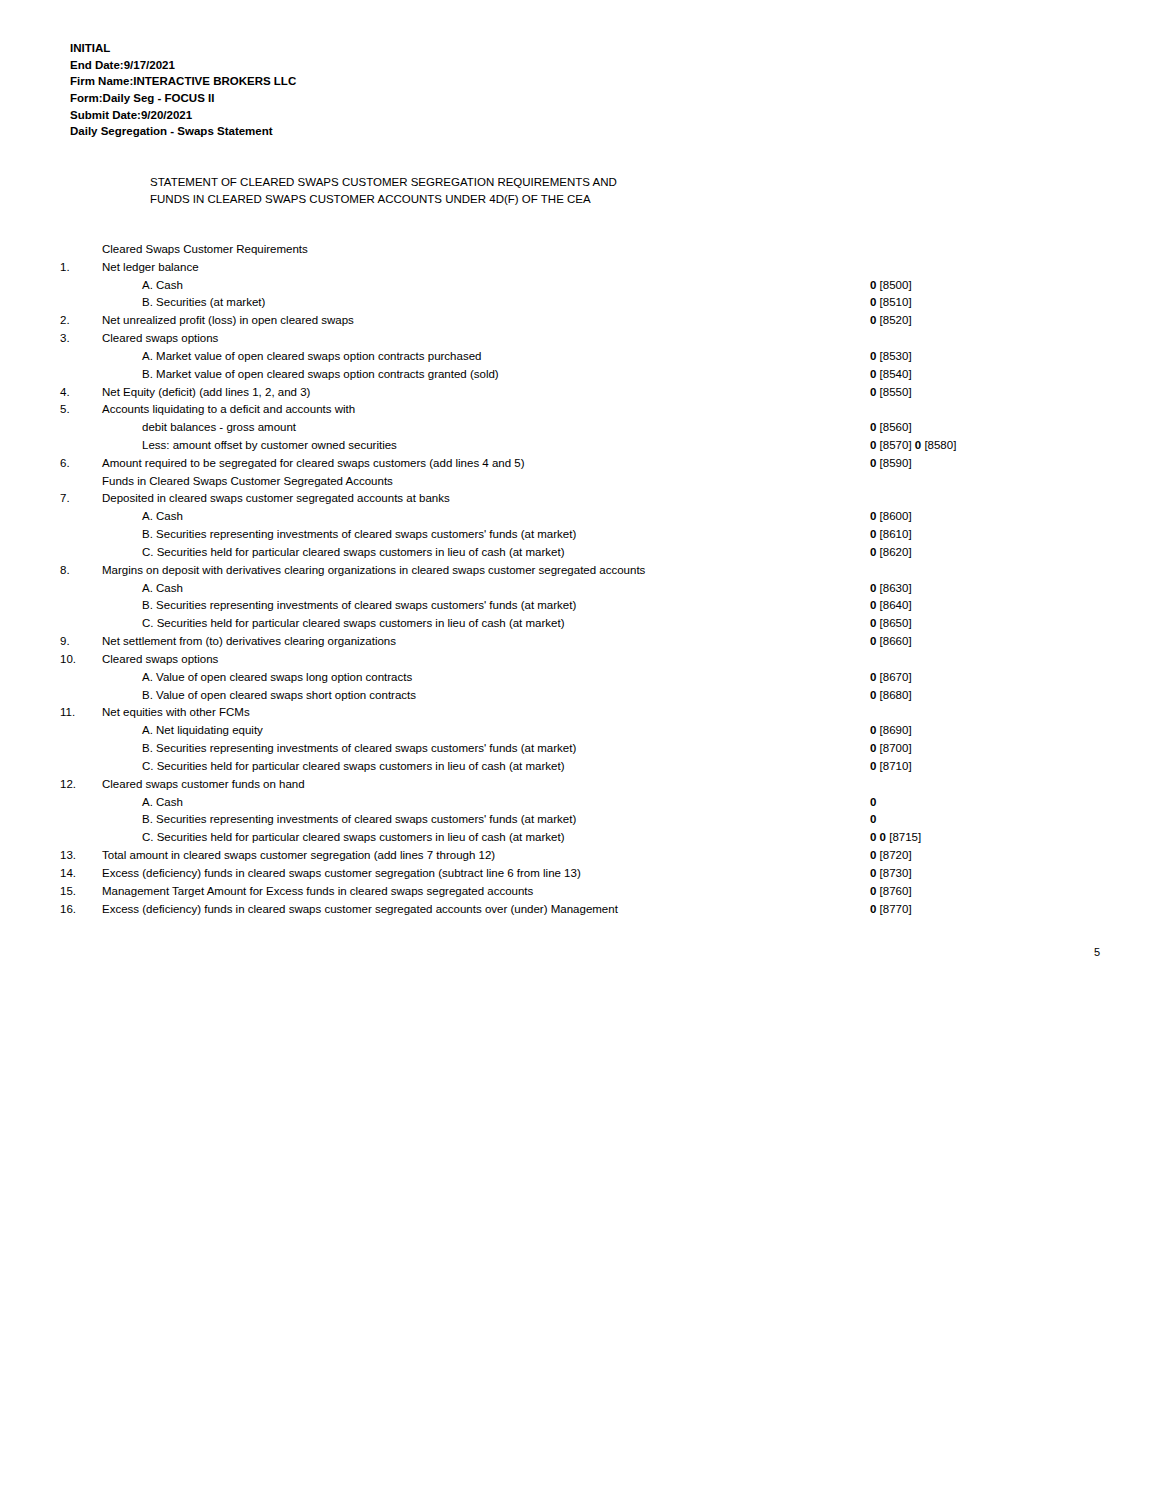INITIAL
End Date:9/17/2021
Firm Name:INTERACTIVE BROKERS LLC
Form:Daily Seg - FOCUS II
Submit Date:9/20/2021
Daily Segregation - Swaps Statement
STATEMENT OF CLEARED SWAPS CUSTOMER SEGREGATION REQUIREMENTS AND
FUNDS IN CLEARED SWAPS CUSTOMER ACCOUNTS UNDER 4D(F) OF THE CEA
| | Cleared Swaps Customer Requirements | |
| 1. | Net ledger balance | |
| | A. Cash | 0 [8500] |
| | B. Securities (at market) | 0 [8510] |
| 2. | Net unrealized profit (loss) in open cleared swaps | 0 [8520] |
| 3. | Cleared swaps options | |
| | A. Market value of open cleared swaps option contracts purchased | 0 [8530] |
| | B. Market value of open cleared swaps option contracts granted (sold) | 0 [8540] |
| 4. | Net Equity (deficit) (add lines 1, 2, and 3) | 0 [8550] |
| 5. | Accounts liquidating to a deficit and accounts with | |
| | debit balances - gross amount | 0 [8560] |
| | Less: amount offset by customer owned securities | 0 [8570] 0 [8580] |
| 6. | Amount required to be segregated for cleared swaps customers (add lines 4 and 5) | 0 [8590] |
| | Funds in Cleared Swaps Customer Segregated Accounts | |
| 7. | Deposited in cleared swaps customer segregated accounts at banks | |
| | A. Cash | 0 [8600] |
| | B. Securities representing investments of cleared swaps customers' funds (at market) | 0 [8610] |
| | C. Securities held for particular cleared swaps customers in lieu of cash (at market) | 0 [8620] |
| 8. | Margins on deposit with derivatives clearing organizations in cleared swaps customer segregated accounts | |
| | A. Cash | 0 [8630] |
| | B. Securities representing investments of cleared swaps customers' funds (at market) | 0 [8640] |
| | C. Securities held for particular cleared swaps customers in lieu of cash (at market) | 0 [8650] |
| 9. | Net settlement from (to) derivatives clearing organizations | 0 [8660] |
| 10. | Cleared swaps options | |
| | A. Value of open cleared swaps long option contracts | 0 [8670] |
| | B. Value of open cleared swaps short option contracts | 0 [8680] |
| 11. | Net equities with other FCMs | |
| | A. Net liquidating equity | 0 [8690] |
| | B. Securities representing investments of cleared swaps customers' funds (at market) | 0 [8700] |
| | C. Securities held for particular cleared swaps customers in lieu of cash (at market) | 0 [8710] |
| 12. | Cleared swaps customer funds on hand | |
| | A. Cash | 0 |
| | B. Securities representing investments of cleared swaps customers' funds (at market) | 0 |
| | C. Securities held for particular cleared swaps customers in lieu of cash (at market) | 0 0 [8715] |
| 13. | Total amount in cleared swaps customer segregation (add lines 7 through 12) | 0 [8720] |
| 14. | Excess (deficiency) funds in cleared swaps customer segregation (subtract line 6 from line 13) | 0 [8730] |
| 15. | Management Target Amount for Excess funds in cleared swaps segregated accounts | 0 [8760] |
| 16. | Excess (deficiency) funds in cleared swaps customer segregated accounts over (under) Management | 0 [8770] |
5